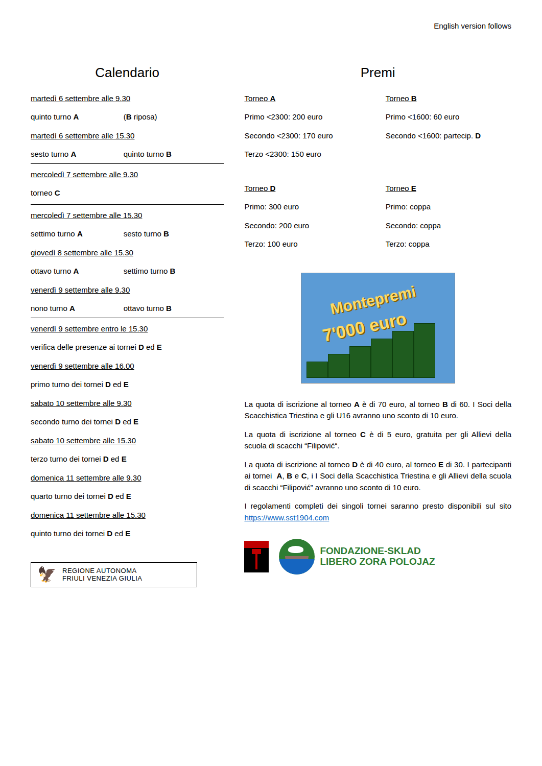English version follows
Calendario
martedì 6 settembre alle 9.30
quinto turno A(B riposa)
martedì 6 settembre alle 15.30
sesto turno A quinto turno B
mercoledì 7 settembre alle 9.30
torneo C
mercoledì 7 settembre alle 15.30
settimo turno A sesto turno B
giovedì 8 settembre alle 15.30
ottavo turno A settimo turno B
venerdì 9 settembre alle 9.30
nono turno A ottavo turno B
venerdì 9 settembre entro le 15.30
verifica delle presenze ai tornei D ed E
venerdì 9 settembre alle 16.00
primo turno dei tornei D ed E
sabato 10 settembre alle 9.30
secondo turno dei tornei D ed E
sabato 10 settembre alle 15.30
terzo turno dei tornei D ed E
domenica 11 settembre alle 9.30
quarto turno dei tornei D ed E
domenica 11 settembre alle 15.30
quinto turno dei tornei D ed E
🦅
REGIONE AUTONOMA
FRIULI VENEZIA GIULIA
Premi
Torneo A
Primo <2300: 200 euro
Secondo <2300: 170 euro
Terzo <2300: 150 euro
Torneo B
Primo <1600: 60 euro
Secondo <1600: partecip. D
Torneo D
Primo: 300 euro
Secondo: 200 euro
Terzo: 100 euro
Torneo E
Primo: coppa
Secondo: coppa
Terzo: coppa
Montepremi
7'000 euro
La quota di iscrizione al torneo A è di 70 euro, al torneo B di 60. I Soci della Scacchistica Triestina e gli U16 avranno uno sconto di 10 euro.
La quota di iscrizione al torneo C è di 5 euro, gratuita per gli Allievi della scuola di scacchi “Filipović“.
La quota di iscrizione al torneo D è di 40 euro, al torneo E di 30. I partecipanti ai tornei A, B e C, i I Soci della Scacchistica Triestina e gli Allievi della scuola di scacchi “Filipović” avranno uno sconto di 10 euro.
I regolamenti completi dei singoli tornei saranno presto disponibili sul sito https://www.sst1904.com
FONDAZIONE-SKLAD
LIBERO ZORA POLOJAZ